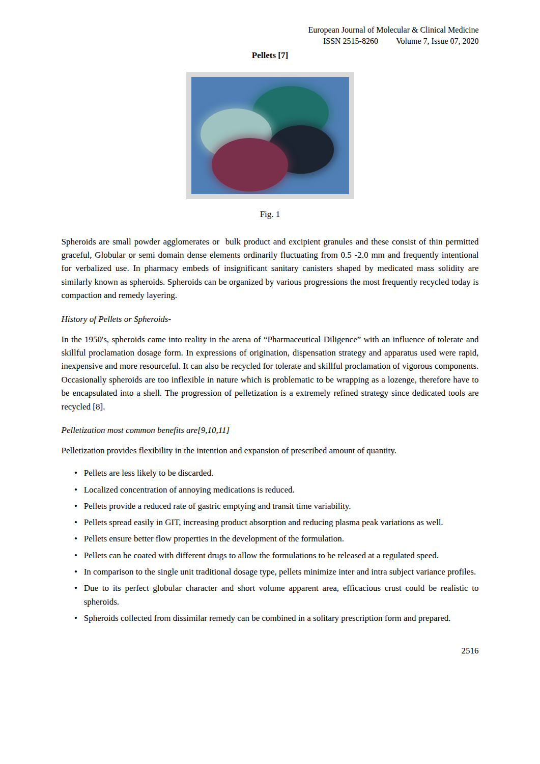European Journal of Molecular & Clinical Medicine ISSN 2515-8260 Volume 7, Issue 07, 2020
Pellets [7]
Fig. 1
Spheroids are small powder agglomerates or bulk product and excipient granules and these consist of thin permitted graceful, Globular or semi domain dense elements ordinarily fluctuating from 0.5 -2.0 mm and frequently intentional for verbalized use. In pharmacy embeds of insignificant sanitary canisters shaped by medicated mass solidity are similarly known as spheroids. Spheroids can be organized by various progressions the most frequently recycled today is compaction and remedy layering.
History of Pellets or Spheroids-
In the 1950's, spheroids came into reality in the arena of “Pharmaceutical Diligence” with an influence of tolerate and skillful proclamation dosage form. In expressions of origination, dispensation strategy and apparatus used were rapid, inexpensive and more resourceful. It can also be recycled for tolerate and skillful proclamation of vigorous components. Occasionally spheroids are too inflexible in nature which is problematic to be wrapping as a lozenge, therefore have to be encapsulated into a shell. The progression of pelletization is a extremely refined strategy since dedicated tools are recycled [8].
Pelletization most common benefits are[9,10,11]
Pelletization provides flexibility in the intention and expansion of prescribed amount of quantity.
Pellets are less likely to be discarded.
Localized concentration of annoying medications is reduced.
Pellets provide a reduced rate of gastric emptying and transit time variability.
Pellets spread easily in GIT, increasing product absorption and reducing plasma peak variations as well.
Pellets ensure better flow properties in the development of the formulation.
Pellets can be coated with different drugs to allow the formulations to be released at a regulated speed.
In comparison to the single unit traditional dosage type, pellets minimize inter and intra subject variance profiles.
Due to its perfect globular character and short volume apparent area, efficacious crust could be realistic to spheroids.
Spheroids collected from dissimilar remedy can be combined in a solitary prescription form and prepared.
2516